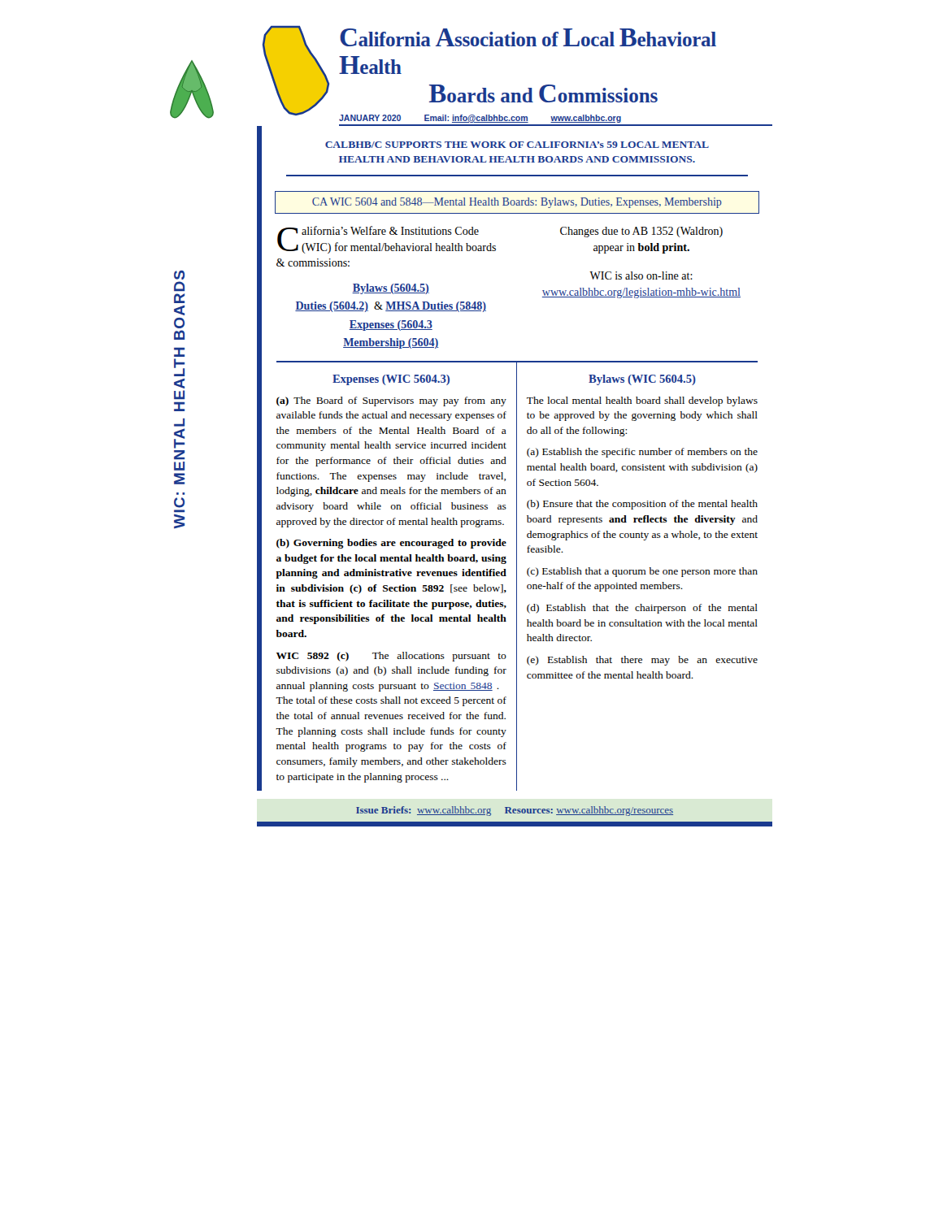WIC: MENTAL HEALTH BOARDS
California Association of Local Behavioral Health
Boards and Commissions
JANUARY 2020 Email: info@calbhbc.com www.calbhbc.org
CALBHB/C SUPPORTS THE WORK OF CALIFORNIA’s 59 LOCAL MENTAL
HEALTH AND BEHAVIORAL HEALTH BOARDS AND COMMISSIONS.
CA WIC 5604 and 5848—Mental Health Boards: Bylaws, Duties, Expenses, Membership
California’s Welfare & Institutions Code (WIC) for mental/behavioral health boards & commissions:
Bylaws (5604.5)
Duties (5604.2) & MHSA Duties (5848)
Expenses (5604.3
Membership (5604)
Changes due to AB 1352 (Waldron)
appear in bold print.
WIC is also on-line at:
www.calbhbc.org/legislation-mhb-wic.html
Expenses (WIC 5604.3)
(a) The Board of Supervisors may pay from any available funds the actual and necessary expenses of the members of the Mental Health Board of a community mental health service incurred incident for the performance of their official duties and functions. The expenses may include travel, lodging, childcare and meals for the members of an advisory board while on official business as approved by the director of mental health programs.
(b) Governing bodies are encouraged to provide a budget for the local mental health board, using planning and administrative revenues identified in subdivision (c) of Section 5892 [see below], that is sufficient to facilitate the purpose, duties, and responsibilities of the local mental health board.
WIC 5892 (c) The allocations pursuant to subdivisions (a) and (b) shall include funding for annual planning costs pursuant to Section 5848 . The total of these costs shall not exceed 5 percent of the total of annual revenues received for the fund. The planning costs shall include funds for county mental health programs to pay for the costs of consumers, family members, and other stakeholders to participate in the planning process ...
Bylaws (WIC 5604.5)
The local mental health board shall develop bylaws to be approved by the governing body which shall do all of the following:
(a) Establish the specific number of members on the mental health board, consistent with subdivision (a) of Section 5604.
(b) Ensure that the composition of the mental health board represents and reflects the diversity and demographics of the county as a whole, to the extent feasible.
(c) Establish that a quorum be one person more than one-half of the appointed members.
(d) Establish that the chairperson of the mental health board be in consultation with the local mental health director.
(e) Establish that there may be an executive committee of the mental health board.
Issue Briefs: www.calbhbc.org Resources: www.calbhbc.org/resources